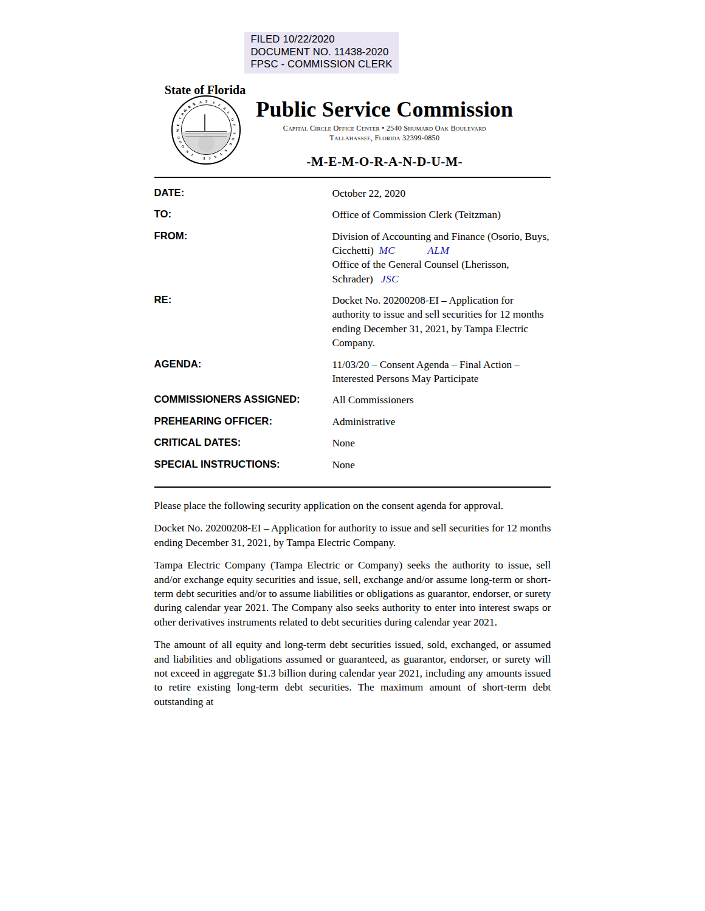FILED 10/22/2020
DOCUMENT NO. 11438-2020
FPSC - COMMISSION CLERK
State of Florida
G R E A T S E A L O F T H E S T A T E I N G O D W E T R U S T
Public Service Commission
Capital Circle Office Center • 2540 Shumard Oak Boulevard
Tallahassee, Florida 32399-0850
-M-E-M-O-R-A-N-D-U-M-
| DATE: | October 22, 2020 |
| TO: | Office of Commission Clerk (Teitzman) |
| FROM: | Division of Accounting and Finance (Osorio, Buys, Cicchetti) MC ALM Office of the General Counsel (Lherisson, Schrader) JSC |
| RE: | Docket No. 20200208-EI – Application for authority to issue and sell securities for 12 months ending December 31, 2021, by Tampa Electric Company. |
| AGENDA: | 11/03/20 – Consent Agenda – Final Action – Interested Persons May Participate |
| COMMISSIONERS ASSIGNED: | All Commissioners |
| PREHEARING OFFICER: | Administrative |
| CRITICAL DATES: | None |
| SPECIAL INSTRUCTIONS: | None |
Please place the following security application on the consent agenda for approval.
Docket No. 20200208-EI – Application for authority to issue and sell securities for 12 months ending December 31, 2021, by Tampa Electric Company.
Tampa Electric Company (Tampa Electric or Company) seeks the authority to issue, sell and/or exchange equity securities and issue, sell, exchange and/or assume long-term or short-term debt securities and/or to assume liabilities or obligations as guarantor, endorser, or surety during calendar year 2021. The Company also seeks authority to enter into interest swaps or other derivatives instruments related to debt securities during calendar year 2021.
The amount of all equity and long-term debt securities issued, sold, exchanged, or assumed and liabilities and obligations assumed or guaranteed, as guarantor, endorser, or surety will not exceed in aggregate $1.3 billion during calendar year 2021, including any amounts issued to retire existing long-term debt securities. The maximum amount of short-term debt outstanding at